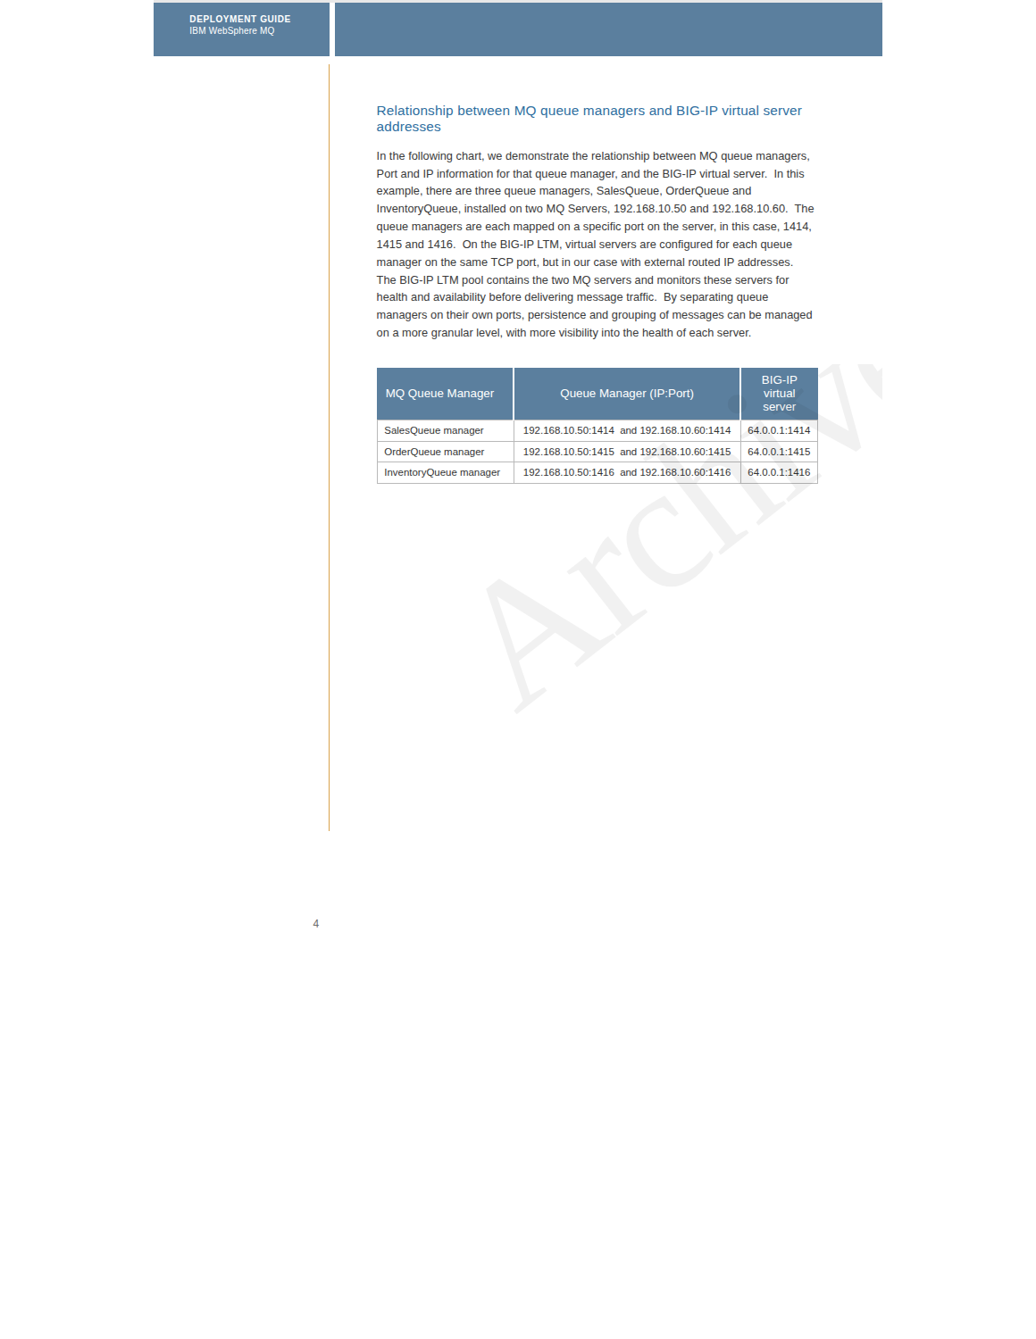Deployment Guide
IBM WebSphere MQ
Relationship between MQ queue managers and BIG-IP virtual server addresses
In the following chart, we demonstrate the relationship between MQ queue managers, Port and IP information for that queue manager, and the BIG-IP virtual server. In this example, there are three queue managers, SalesQueue, OrderQueue and InventoryQueue, installed on two MQ Servers, 192.168.10.50 and 192.168.10.60. The queue managers are each mapped on a specific port on the server, in this case, 1414, 1415 and 1416. On the BIG-IP LTM, virtual servers are configured for each queue manager on the same TCP port, but in our case with external routed IP addresses. The BIG-IP LTM pool contains the two MQ servers and monitors these servers for health and availability before delivering message traffic. By separating queue managers on their own ports, persistence and grouping of messages can be managed on a more granular level, with more visibility into the health of each server.
| MQ Queue Manager | Queue Manager (IP:Port) | BIG-IP virtual server |
| --- | --- | --- |
| SalesQueue manager | 192.168.10.50:1414 and 192.168.10.60:1414 | 64.0.0.1:1414 |
| OrderQueue manager | 192.168.10.50:1415 and 192.168.10.60:1415 | 64.0.0.1:1415 |
| InventoryQueue manager | 192.168.10.50:1416 and 192.168.10.60:1416 | 64.0.0.1:1416 |
Archived
4